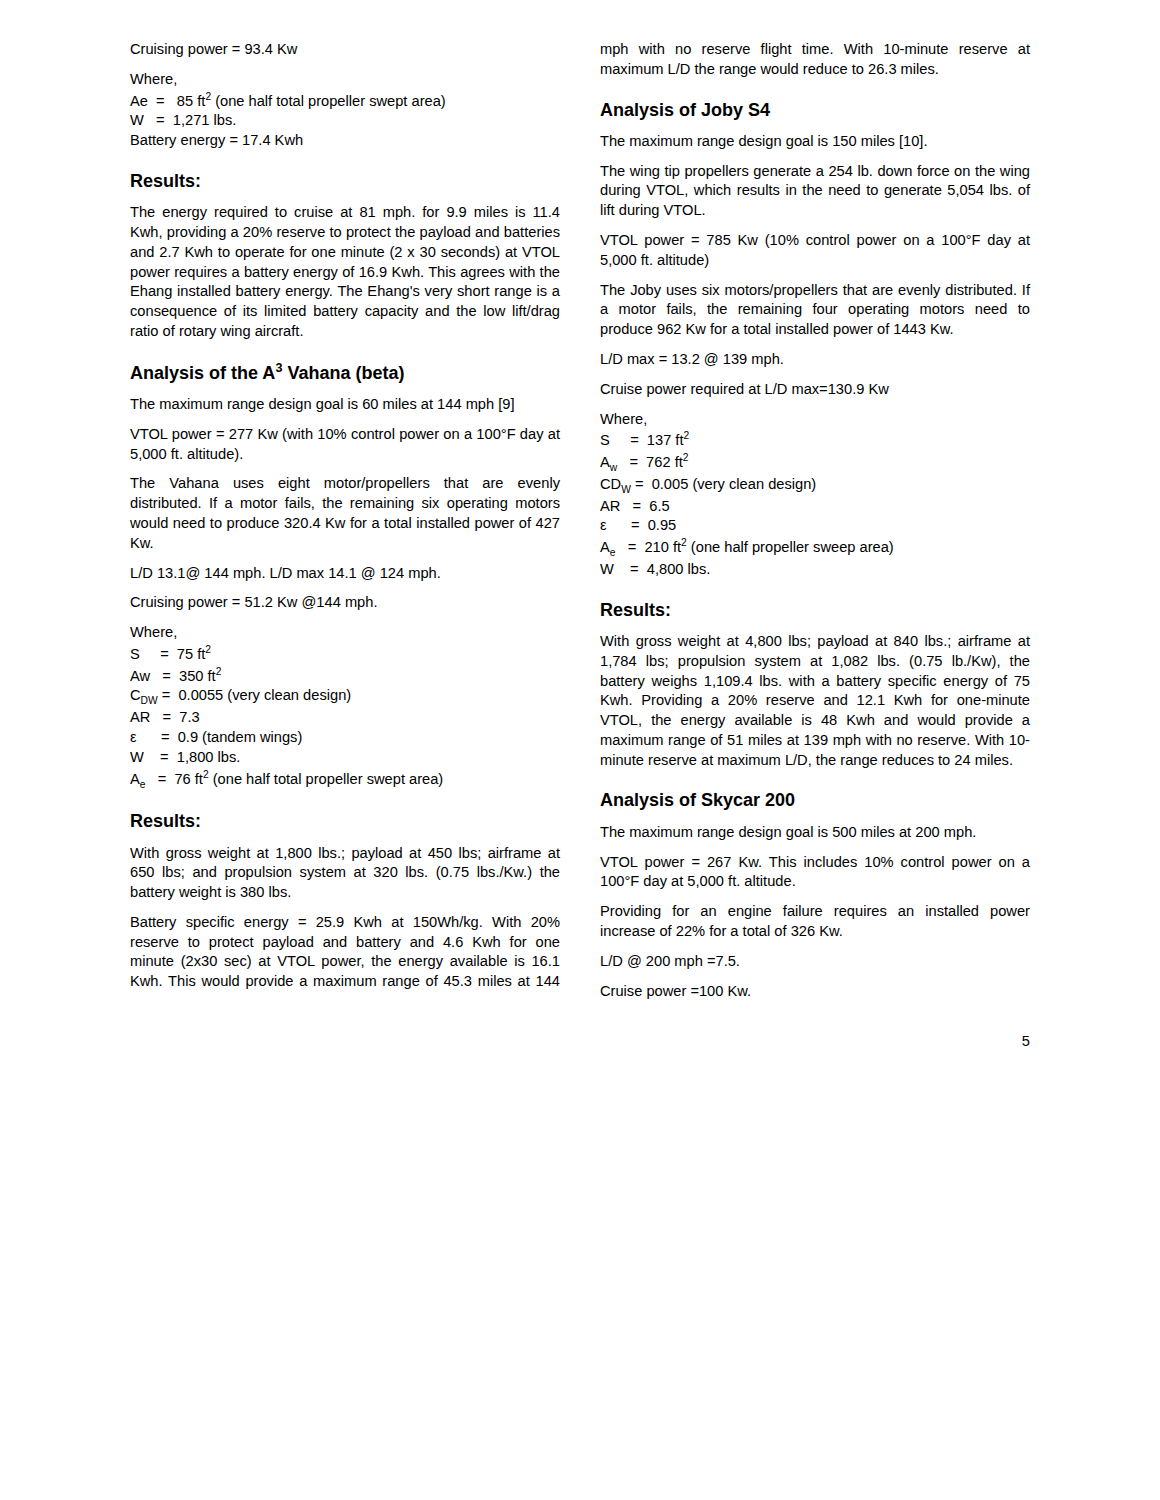Cruising power = 93.4 Kw
Where,
Ae = 85 ft2 (one half total propeller swept area)
W = 1,271 lbs.
Battery energy = 17.4 Kwh
Results:
The energy required to cruise at 81 mph. for 9.9 miles is 11.4 Kwh, providing a 20% reserve to protect the payload and batteries and 2.7 Kwh to operate for one minute (2 x 30 seconds) at VTOL power requires a battery energy of 16.9 Kwh. This agrees with the Ehang installed battery energy. The Ehang's very short range is a consequence of its limited battery capacity and the low lift/drag ratio of rotary wing aircraft.
Analysis of the A3 Vahana (beta)
The maximum range design goal is 60 miles at 144 mph [9]
VTOL power = 277 Kw (with 10% control power on a 100°F day at 5,000 ft. altitude).
The Vahana uses eight motor/propellers that are evenly distributed. If a motor fails, the remaining six operating motors would need to produce 320.4 Kw for a total installed power of 427 Kw.
L/D 13.1@ 144 mph. L/D max 14.1 @ 124 mph.
Cruising power = 51.2 Kw @144 mph.
Where,
S = 75 ft2
Aw = 350 ft2
CDW = 0.0055 (very clean design)
AR = 7.3
ε = 0.9 (tandem wings)
W = 1,800 lbs.
Ae = 76 ft2 (one half total propeller swept area)
Results:
With gross weight at 1,800 lbs.; payload at 450 lbs; airframe at 650 lbs; and propulsion system at 320 lbs. (0.75 lbs./Kw.) the battery weight is 380 lbs.
Battery specific energy = 25.9 Kwh at 150Wh/kg. With 20% reserve to protect payload and battery and 4.6 Kwh for one minute (2x30 sec) at VTOL power, the energy available is 16.1 Kwh. This would provide a maximum range of 45.3 miles at 144 mph with no reserve flight time. With 10-minute reserve at maximum L/D the range would reduce to 26.3 miles.
Analysis of Joby S4
The maximum range design goal is 150 miles [10].
The wing tip propellers generate a 254 lb. down force on the wing during VTOL, which results in the need to generate 5,054 lbs. of lift during VTOL.
VTOL power = 785 Kw (10% control power on a 100°F day at 5,000 ft. altitude)
The Joby uses six motors/propellers that are evenly distributed. If a motor fails, the remaining four operating motors need to produce 962 Kw for a total installed power of 1443 Kw.
L/D max = 13.2 @ 139 mph.
Cruise power required at L/D max=130.9 Kw
Where,
S = 137 ft2
Aw = 762 ft2
CDW = 0.005 (very clean design)
AR = 6.5
ε = 0.95
Ae = 210 ft2 (one half propeller sweep area)
W = 4,800 lbs.
Results:
With gross weight at 4,800 lbs; payload at 840 lbs.; airframe at 1,784 lbs; propulsion system at 1,082 lbs. (0.75 lb./Kw), the battery weighs 1,109.4 lbs. with a battery specific energy of 75 Kwh. Providing a 20% reserve and 12.1 Kwh for one-minute VTOL, the energy available is 48 Kwh and would provide a maximum range of 51 miles at 139 mph with no reserve. With 10-minute reserve at maximum L/D, the range reduces to 24 miles.
Analysis of Skycar 200
The maximum range design goal is 500 miles at 200 mph.
VTOL power = 267 Kw. This includes 10% control power on a 100°F day at 5,000 ft. altitude.
Providing for an engine failure requires an installed power increase of 22% for a total of 326 Kw.
L/D @ 200 mph =7.5.
Cruise power =100 Kw.
5